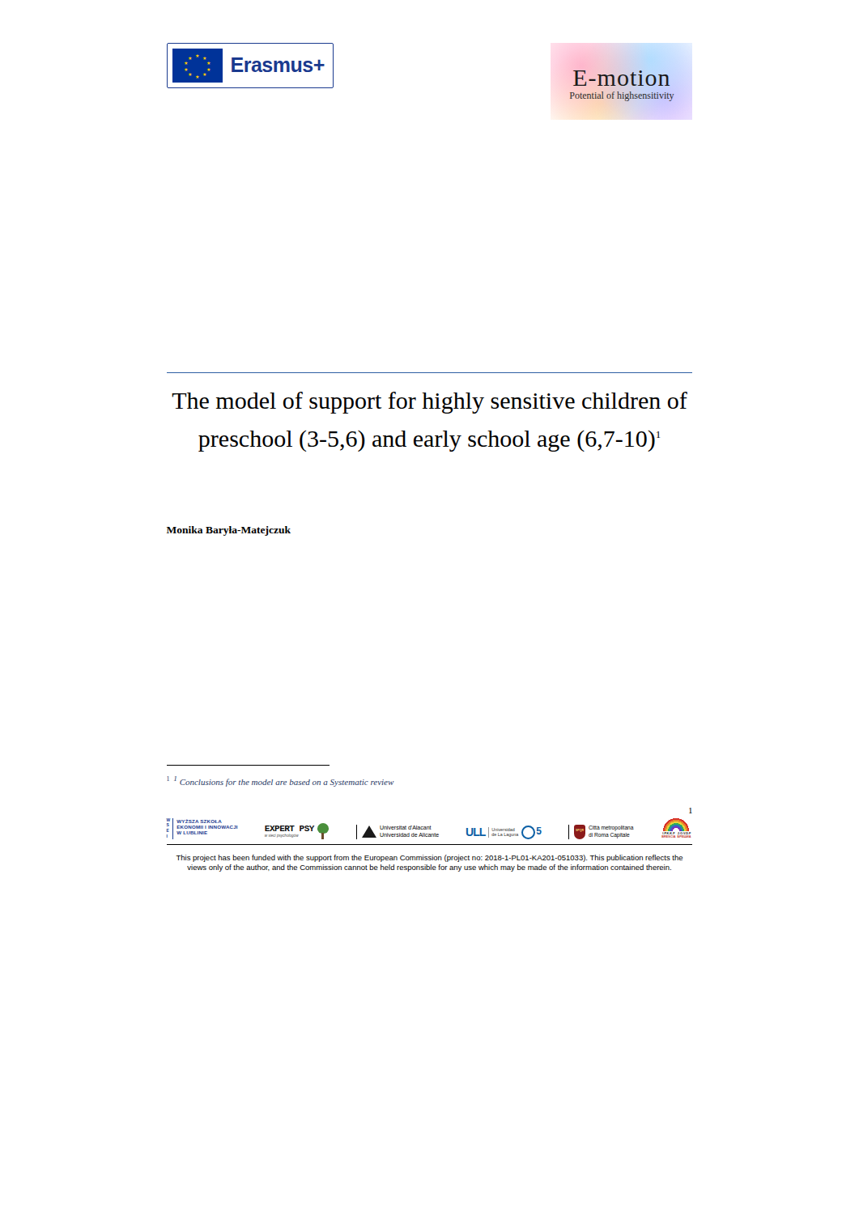★ ★ ★ ★ ★ ★ ★ ★ ★ ★
Erasmus+
E-motion
Potential of highsensitivity
The model of support for highly sensitive children of preschool (3-5,6) and early school age (6,7-10)1
Monika Baryła-Matejczuk
1 1 Conclusions for the model are based on a Systematic review
1
WSEI
WYŻSZA SZKOŁA
EKONOMII I INNOWACJI
W LUBLINIE
EXPERT PSY
w sieci psychologów
Universitat d'Alacant
Universidad de Alicante
ULL
Universidad
de La Laguna
5
Città metropolitana
di Roma Capitale
I.P.K.K.F
BRESCIA J.O.V.D.F
БРЕШИА
This project has been funded with the support from the European Commission (project no: 2018-1-PL01-KA201-051033). This publication reflects the views only of the author, and the Commission cannot be held responsible for any use which may be made of the information contained therein.